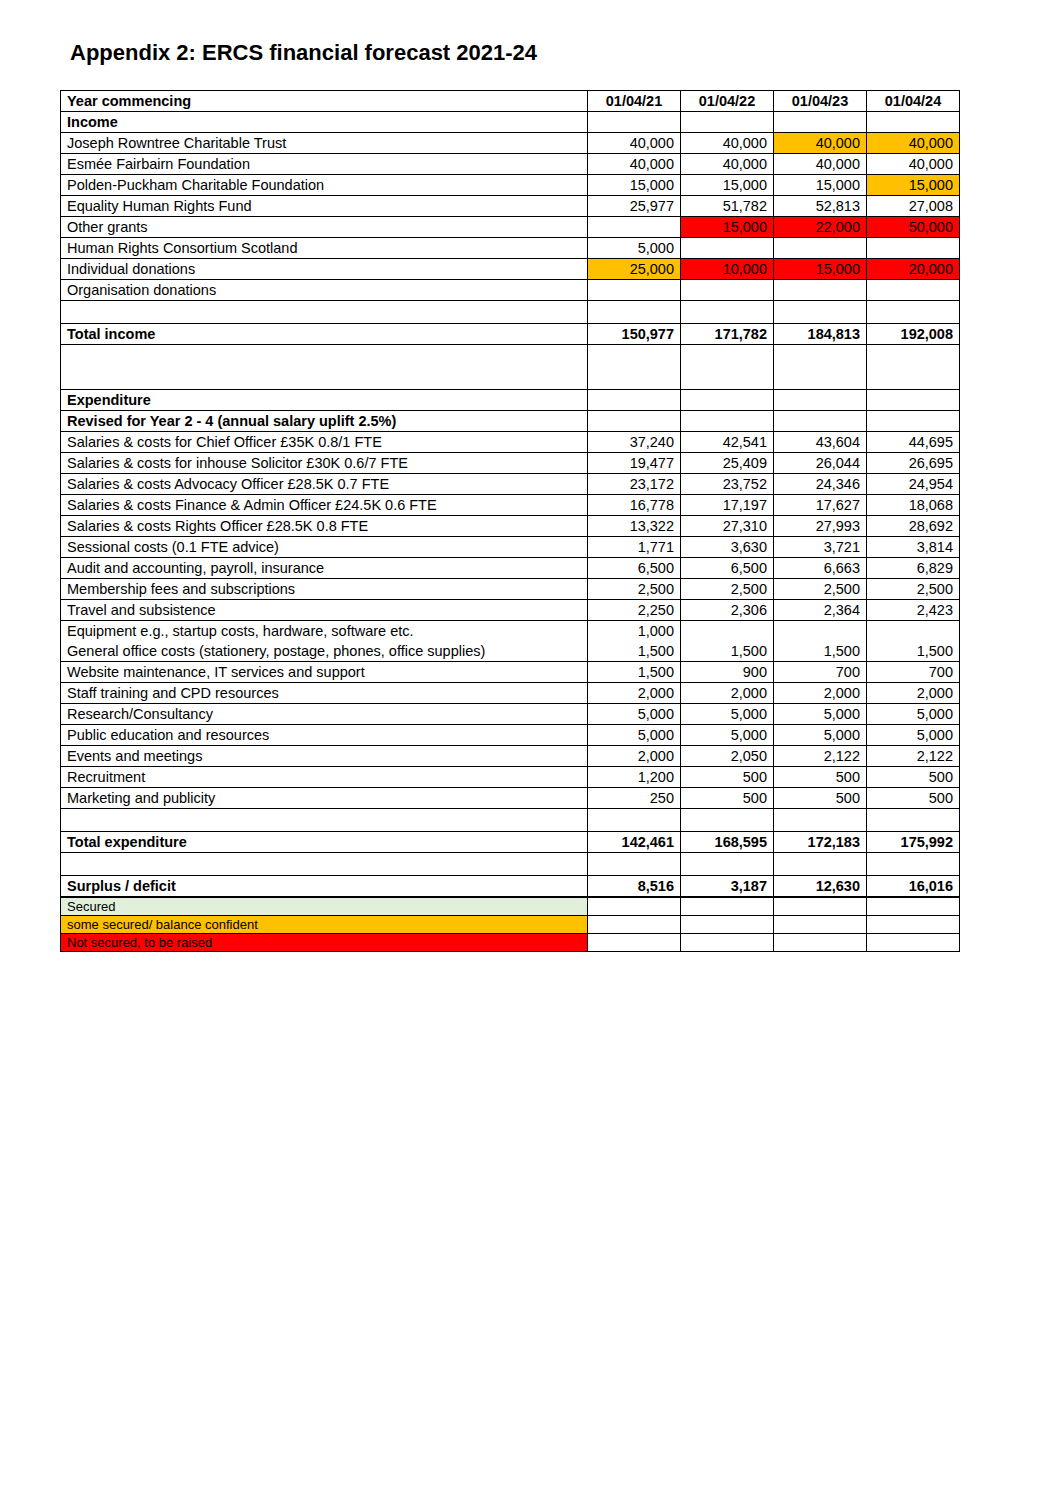Appendix 2: ERCS financial forecast 2021-24
| Year commencing | 01/04/21 | 01/04/22 | 01/04/23 | 01/04/24 |
| --- | --- | --- | --- | --- |
| Income | | | | |
| Joseph Rowntree Charitable Trust | 40,000 | 40,000 | 40,000 | 40,000 |
| Esmée Fairbairn Foundation | 40,000 | 40,000 | 40,000 | 40,000 |
| Polden-Puckham Charitable Foundation | 15,000 | 15,000 | 15,000 | 15,000 |
| Equality Human Rights Fund | 25,977 | 51,782 | 52,813 | 27,008 |
| Other grants | | 15,000 | 22,000 | 50,000 |
| Human Rights Consortium Scotland | 5,000 | | | |
| Individual donations | 25,000 | 10,000 | 15,000 | 20,000 |
| Organisation donations | | | | |
| Total income | 150,977 | 171,782 | 184,813 | 192,008 |
| Expenditure | | | | |
| Revised for Year 2 - 4 (annual salary uplift 2.5%) | | | | |
| Salaries & costs for Chief Officer £35K 0.8/1 FTE | 37,240 | 42,541 | 43,604 | 44,695 |
| Salaries & costs for inhouse Solicitor £30K 0.6/7 FTE | 19,477 | 25,409 | 26,044 | 26,695 |
| Salaries & costs Advocacy Officer £28.5K 0.7 FTE | 23,172 | 23,752 | 24,346 | 24,954 |
| Salaries & costs Finance & Admin Officer £24.5K 0.6 FTE | 16,778 | 17,197 | 17,627 | 18,068 |
| Salaries & costs Rights Officer £28.5K 0.8 FTE | 13,322 | 27,310 | 27,993 | 28,692 |
| Sessional costs (0.1 FTE advice) | 1,771 | 3,630 | 3,721 | 3,814 |
| Audit and accounting, payroll, insurance | 6,500 | 6,500 | 6,663 | 6,829 |
| Membership fees and subscriptions | 2,500 | 2,500 | 2,500 | 2,500 |
| Travel and subsistence | 2,250 | 2,306 | 2,364 | 2,423 |
| Equipment e.g., startup costs, hardware, software etc. | 1,000 | | | |
| General office costs (stationery, postage, phones, office supplies) | 1,500 | 1,500 | 1,500 | 1,500 |
| Website maintenance, IT services and support | 1,500 | 900 | 700 | 700 |
| Staff training and CPD resources | 2,000 | 2,000 | 2,000 | 2,000 |
| Research/Consultancy | 5,000 | 5,000 | 5,000 | 5,000 |
| Public education and resources | 5,000 | 5,000 | 5,000 | 5,000 |
| Events and meetings | 2,000 | 2,050 | 2,122 | 2,122 |
| Recruitment | 1,200 | 500 | 500 | 500 |
| Marketing and publicity | 250 | 500 | 500 | 500 |
| Total expenditure | 142,461 | 168,595 | 172,183 | 175,992 |
| Surplus / deficit | 8,516 | 3,187 | 12,630 | 16,016 |
| Secured | | | | |
| some secured/ balance confident | | | | |
| Not secured, to be raised | | | | |